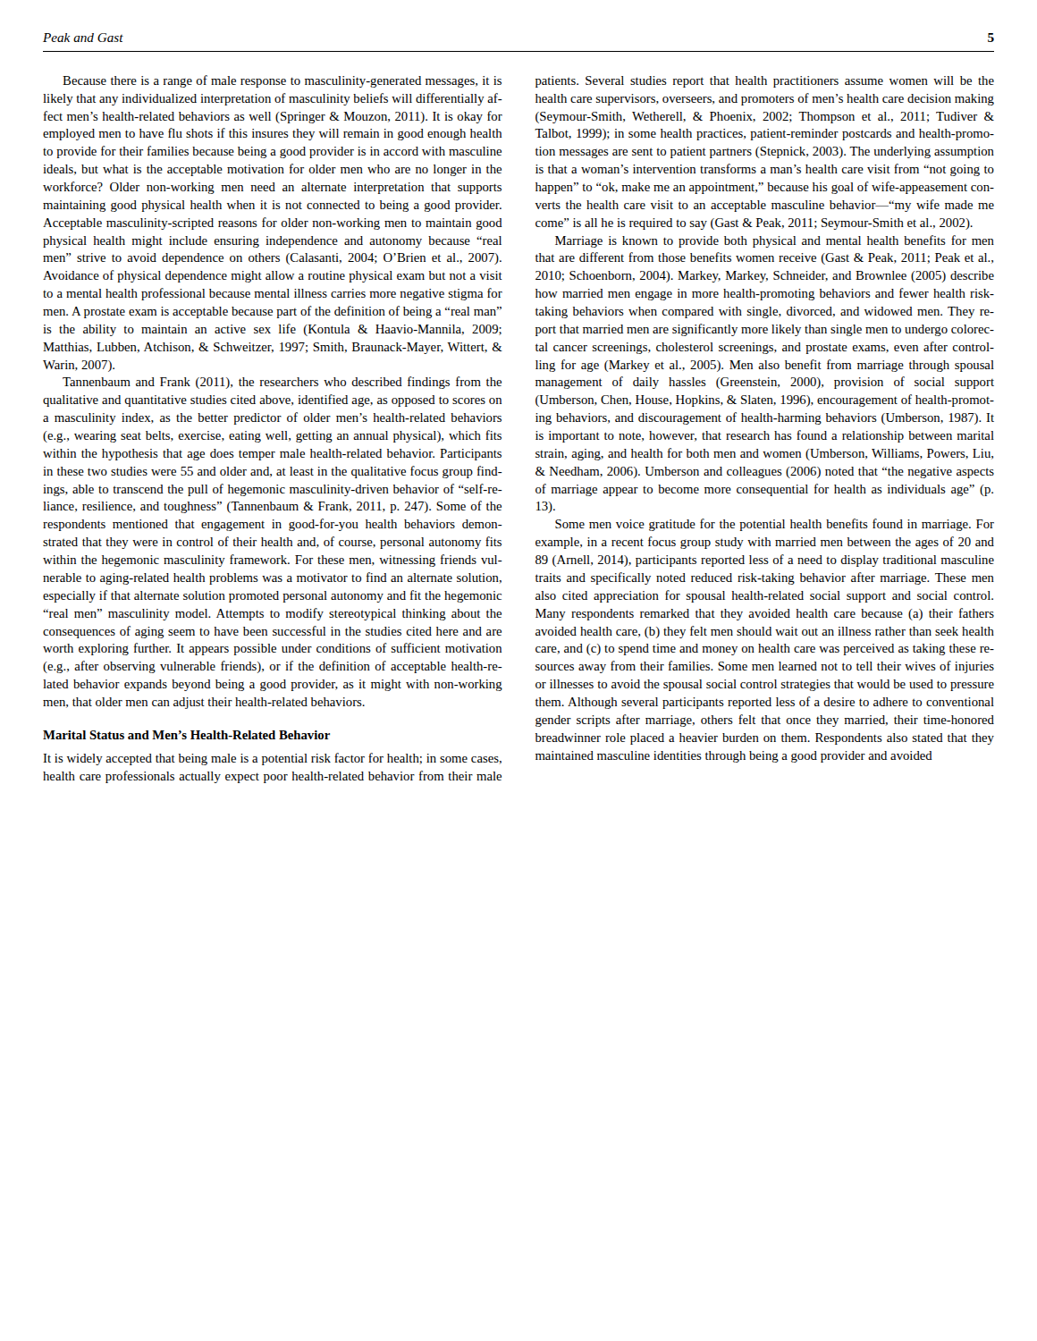Peak and Gast 5
Because there is a range of male response to masculinity-generated messages, it is likely that any individualized interpretation of masculinity beliefs will differentially affect men’s health-related behaviors as well (Springer & Mouzon, 2011). It is okay for employed men to have flu shots if this insures they will remain in good enough health to provide for their families because being a good provider is in accord with masculine ideals, but what is the acceptable motivation for older men who are no longer in the workforce? Older non-working men need an alternate interpretation that supports maintaining good physical health when it is not connected to being a good provider. Acceptable masculinity-scripted reasons for older non-working men to maintain good physical health might include ensuring independence and autonomy because “real men” strive to avoid dependence on others (Calasanti, 2004; O’Brien et al., 2007). Avoidance of physical dependence might allow a routine physical exam but not a visit to a mental health professional because mental illness carries more negative stigma for men. A prostate exam is acceptable because part of the definition of being a “real man” is the ability to maintain an active sex life (Kontula & Haavio-Mannila, 2009; Matthias, Lubben, Atchison, & Schweitzer, 1997; Smith, Braunack-Mayer, Wittert, & Warin, 2007).
Tannenbaum and Frank (2011), the researchers who described findings from the qualitative and quantitative studies cited above, identified age, as opposed to scores on a masculinity index, as the better predictor of older men’s health-related behaviors (e.g., wearing seat belts, exercise, eating well, getting an annual physical), which fits within the hypothesis that age does temper male health-related behavior. Participants in these two studies were 55 and older and, at least in the qualitative focus group findings, able to transcend the pull of hegemonic masculinity-driven behavior of “self-reliance, resilience, and toughness” (Tannenbaum & Frank, 2011, p. 247). Some of the respondents mentioned that engagement in good-for-you health behaviors demonstrated that they were in control of their health and, of course, personal autonomy fits within the hegemonic masculinity framework. For these men, witnessing friends vulnerable to aging-related health problems was a motivator to find an alternate solution, especially if that alternate solution promoted personal autonomy and fit the hegemonic “real men” masculinity model. Attempts to modify stereotypical thinking about the consequences of aging seem to have been successful in the studies cited here and are worth exploring further. It appears possible under conditions of sufficient motivation (e.g., after observing vulnerable friends), or if the definition of acceptable health-related behavior expands beyond being a good provider, as it might with non-working men, that older men can adjust their health-related behaviors.
Marital Status and Men’s Health-Related Behavior
It is widely accepted that being male is a potential risk factor for health; in some cases, health care professionals actually expect poor health-related behavior from their male patients. Several studies report that health practitioners assume women will be the health care supervisors, overseers, and promoters of men’s health care decision making (Seymour-Smith, Wetherell, & Phoenix, 2002; Thompson et al., 2011; Tudiver & Talbot, 1999); in some health practices, patient-reminder postcards and health-promotion messages are sent to patient partners (Stepnick, 2003). The underlying assumption is that a woman’s intervention transforms a man’s health care visit from “not going to happen” to “ok, make me an appointment,” because his goal of wife-appeasement converts the health care visit to an acceptable masculine behavior—“my wife made me come” is all he is required to say (Gast & Peak, 2011; Seymour-Smith et al., 2002).
Marriage is known to provide both physical and mental health benefits for men that are different from those benefits women receive (Gast & Peak, 2011; Peak et al., 2010; Schoenborn, 2004). Markey, Markey, Schneider, and Brownlee (2005) describe how married men engage in more health-promoting behaviors and fewer health risk-taking behaviors when compared with single, divorced, and widowed men. They report that married men are significantly more likely than single men to undergo colorectal cancer screenings, cholesterol screenings, and prostate exams, even after controlling for age (Markey et al., 2005). Men also benefit from marriage through spousal management of daily hassles (Greenstein, 2000), provision of social support (Umberson, Chen, House, Hopkins, & Slaten, 1996), encouragement of health-promoting behaviors, and discouragement of health-harming behaviors (Umberson, 1987). It is important to note, however, that research has found a relationship between marital strain, aging, and health for both men and women (Umberson, Williams, Powers, Liu, & Needham, 2006). Umberson and colleagues (2006) noted that “the negative aspects of marriage appear to become more consequential for health as individuals age” (p. 13).
Some men voice gratitude for the potential health benefits found in marriage. For example, in a recent focus group study with married men between the ages of 20 and 89 (Arnell, 2014), participants reported less of a need to display traditional masculine traits and specifically noted reduced risk-taking behavior after marriage. These men also cited appreciation for spousal health-related social support and social control. Many respondents remarked that they avoided health care because (a) their fathers avoided health care, (b) they felt men should wait out an illness rather than seek health care, and (c) to spend time and money on health care was perceived as taking these resources away from their families. Some men learned not to tell their wives of injuries or illnesses to avoid the spousal social control strategies that would be used to pressure them. Although several participants reported less of a desire to adhere to conventional gender scripts after marriage, others felt that once they married, their time-honored breadwinner role placed a heavier burden on them. Respondents also stated that they maintained masculine identities through being a good provider and avoided